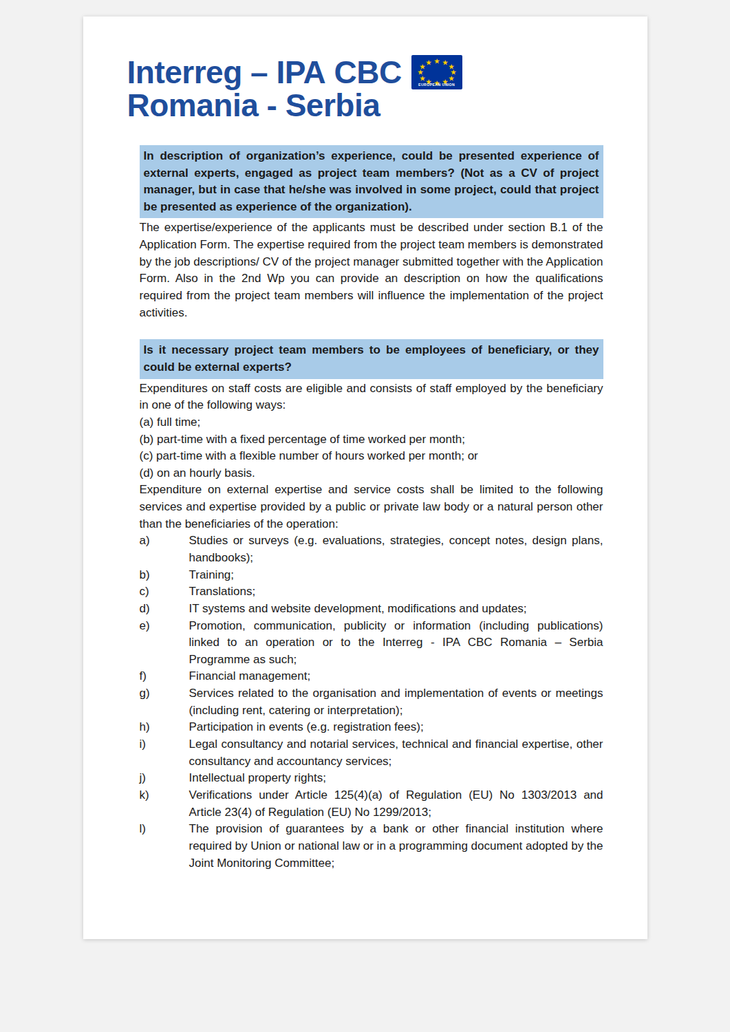Interreg – IPA CBC ★ ★ ★ ★ ★ ★ ★ ★ ★ ★ ★ ★ EUROPEAN UNION
Romania - Serbia
In description of organization’s experience, could be presented experience of external experts, engaged as project team members? (Not as a CV of project manager, but in case that he/she was involved in some project, could that project be presented as experience of the organization).
The expertise/experience of the applicants must be described under section B.1 of the Application Form. The expertise required from the project team members is demonstrated by the job descriptions/ CV of the project manager submitted together with the Application Form. Also in the 2nd Wp you can provide an description on how the qualifications required from the project team members will influence the implementation of the project activities.
Is it necessary project team members to be employees of beneficiary, or they could be external experts?
Expenditures on staff costs are eligible and consists of staff employed by the beneficiary in one of the following ways:
(a) full time;
(b) part-time with a fixed percentage of time worked per month;
(c) part-time with a flexible number of hours worked per month; or
(d) on an hourly basis.
Expenditure on external expertise and service costs shall be limited to the following services and expertise provided by a public or private law body or a natural person other than the beneficiaries of the operation:
a) Studies or surveys (e.g. evaluations, strategies, concept notes, design plans, handbooks);
b) Training;
c) Translations;
d) IT systems and website development, modifications and updates;
e) Promotion, communication, publicity or information (including publications) linked to an operation or to the Interreg - IPA CBC Romania – Serbia Programme as such;
f) Financial management;
g) Services related to the organisation and implementation of events or meetings (including rent, catering or interpretation);
h) Participation in events (e.g. registration fees);
i) Legal consultancy and notarial services, technical and financial expertise, other consultancy and accountancy services;
j) Intellectual property rights;
k) Verifications under Article 125(4)(a) of Regulation (EU) No 1303/2013 and Article 23(4) of Regulation (EU) No 1299/2013;
l) The provision of guarantees by a bank or other financial institution where required by Union or national law or in a programming document adopted by the Joint Monitoring Committee;